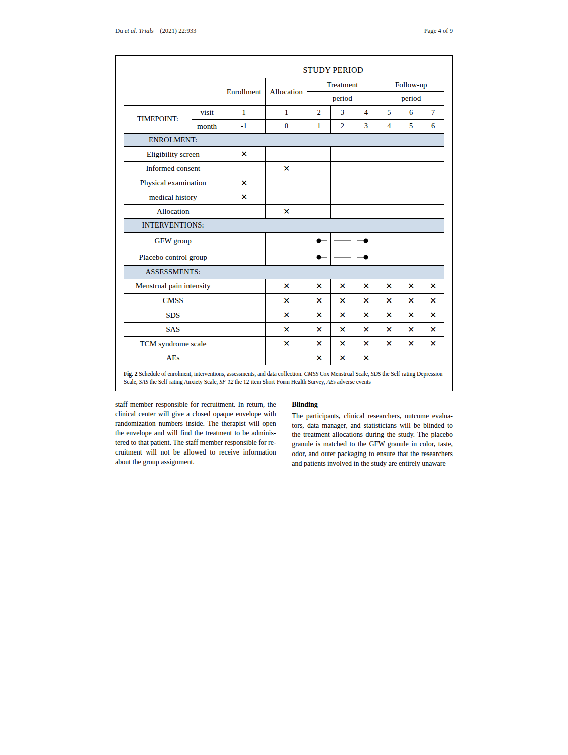Du et al. Trials (2021) 22:933
Page 4 of 9
| | | STUDY PERIOD |
| | | Enrollment | Allocation | Treatment | Follow-up |
| | | period | period |
| TIMEPOINT: | visit | 1 | 1 | 2 | 3 | 4 | 5 | 6 | 7 |
| month | -1 | 0 | 1 | 2 | 3 | 4 | 5 | 6 |
| ENROLMENT: | |
| Eligibility screen | ✕ | | | | | | | |
| Informed consent | | ✕ | | | | | | |
| Physical examination | ✕ | | | | | | | |
| medical history | ✕ | | | | | | | |
| Allocation | | ✕ | | | | | | |
| INTERVENTIONS: | |
| GFW group | | | | | | | | |
| Placebo control group | | | | | | | | |
| ASSESSMENTS: | |
| Menstrual pain intensity | | ✕ | ✕ | ✕ | ✕ | ✕ | ✕ | ✕ |
| CMSS | | ✕ | ✕ | ✕ | ✕ | ✕ | ✕ | ✕ |
| SDS | | ✕ | ✕ | ✕ | ✕ | ✕ | ✕ | ✕ |
| SAS | | ✕ | ✕ | ✕ | ✕ | ✕ | ✕ | ✕ |
| TCM syndrome scale | | ✕ | ✕ | ✕ | ✕ | ✕ | ✕ | ✕ |
| AEs | | | ✕ | ✕ | ✕ | | | |
Fig. 2 Schedule of enrolment, interventions, assessments, and data collection. CMSS Cox Menstrual Scale, SDS the Self-rating Depression Scale, SAS the Self-rating Anxiety Scale, SF-12 the 12-item Short-Form Health Survey, AEs adverse events
staff member responsible for recruitment. In return, the clinical center will give a closed opaque envelope with randomization numbers inside. The therapist will open the envelope and will find the treatment to be administered to that patient. The staff member responsible for recruitment will not be allowed to receive information about the group assignment.
Blinding
The participants, clinical researchers, outcome evaluators, data manager, and statisticians will be blinded to the treatment allocations during the study. The placebo granule is matched to the GFW granule in color, taste, odor, and outer packaging to ensure that the researchers and patients involved in the study are entirely unaware